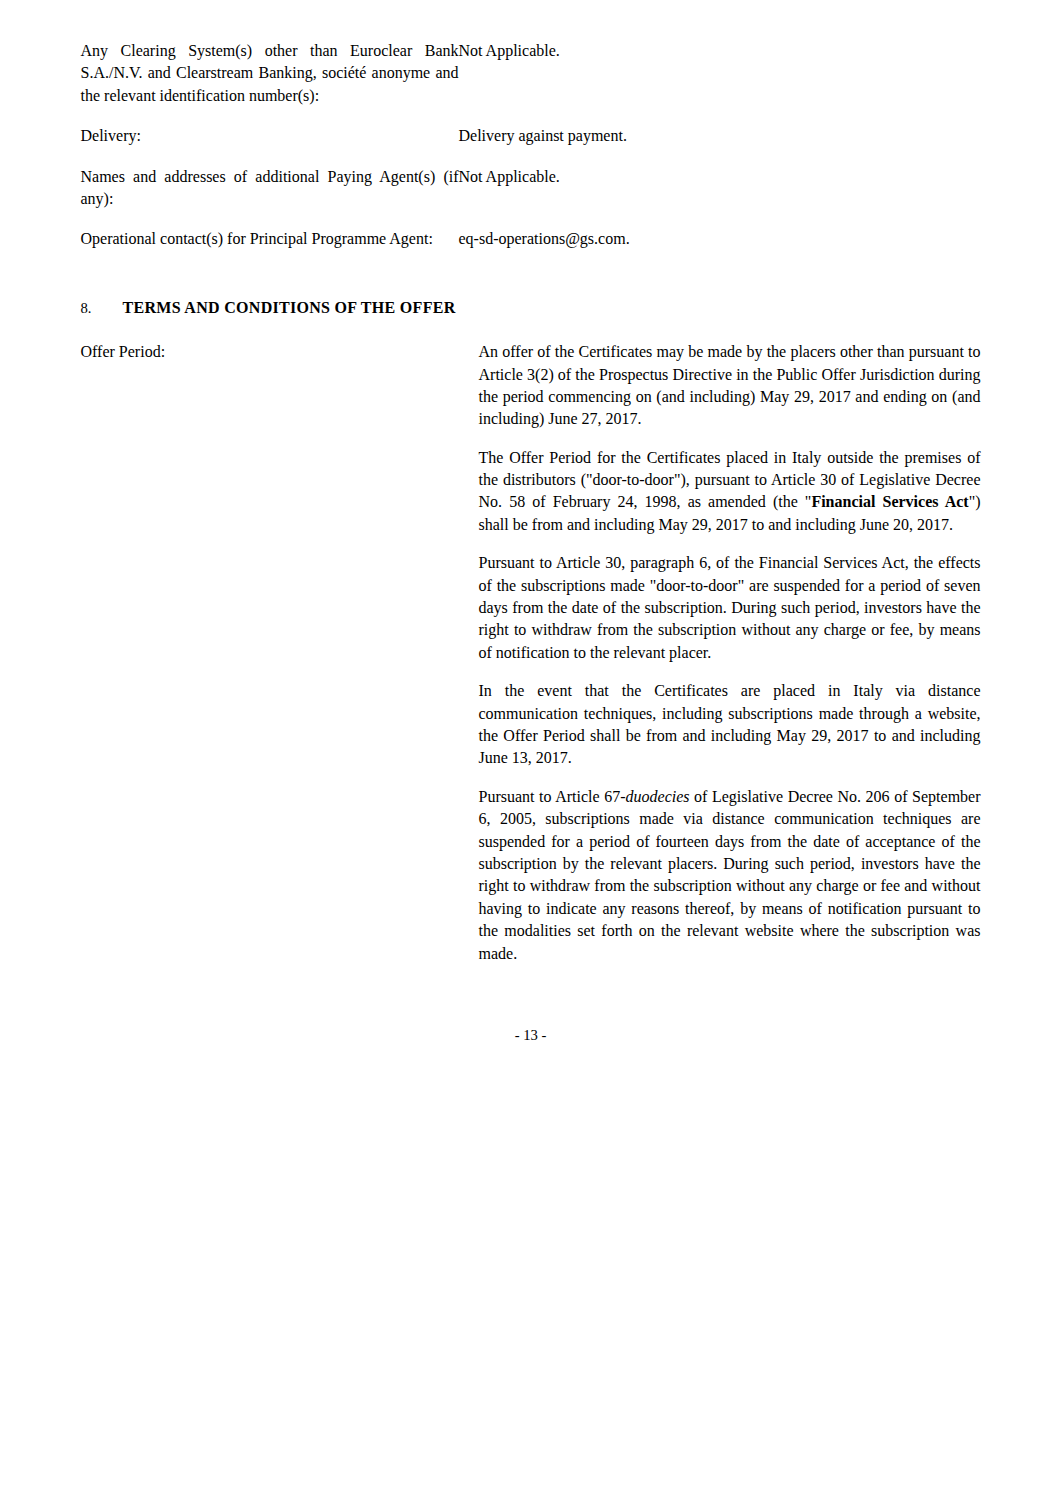| Any Clearing System(s) other than Euroclear Bank S.A./N.V. and Clearstream Banking, société anonyme and the relevant identification number(s): | Not Applicable. |
| Delivery: | Delivery against payment. |
| Names and addresses of additional Paying Agent(s) (if any): | Not Applicable. |
| Operational contact(s) for Principal Programme Agent: | eq-sd-operations@gs.com. |
8. TERMS AND CONDITIONS OF THE OFFER
Offer Period:
An offer of the Certificates may be made by the placers other than pursuant to Article 3(2) of the Prospectus Directive in the Public Offer Jurisdiction during the period commencing on (and including) May 29, 2017 and ending on (and including) June 27, 2017.
The Offer Period for the Certificates placed in Italy outside the premises of the distributors ("door-to-door"), pursuant to Article 30 of Legislative Decree No. 58 of February 24, 1998, as amended (the "Financial Services Act") shall be from and including May 29, 2017 to and including June 20, 2017.
Pursuant to Article 30, paragraph 6, of the Financial Services Act, the effects of the subscriptions made "door-to-door" are suspended for a period of seven days from the date of the subscription. During such period, investors have the right to withdraw from the subscription without any charge or fee, by means of notification to the relevant placer.
In the event that the Certificates are placed in Italy via distance communication techniques, including subscriptions made through a website, the Offer Period shall be from and including May 29, 2017 to and including June 13, 2017.
Pursuant to Article 67-duodecies of Legislative Decree No. 206 of September 6, 2005, subscriptions made via distance communication techniques are suspended for a period of fourteen days from the date of acceptance of the subscription by the relevant placers. During such period, investors have the right to withdraw from the subscription without any charge or fee and without having to indicate any reasons thereof, by means of notification pursuant to the modalities set forth on the relevant website where the subscription was made.
- 13 -